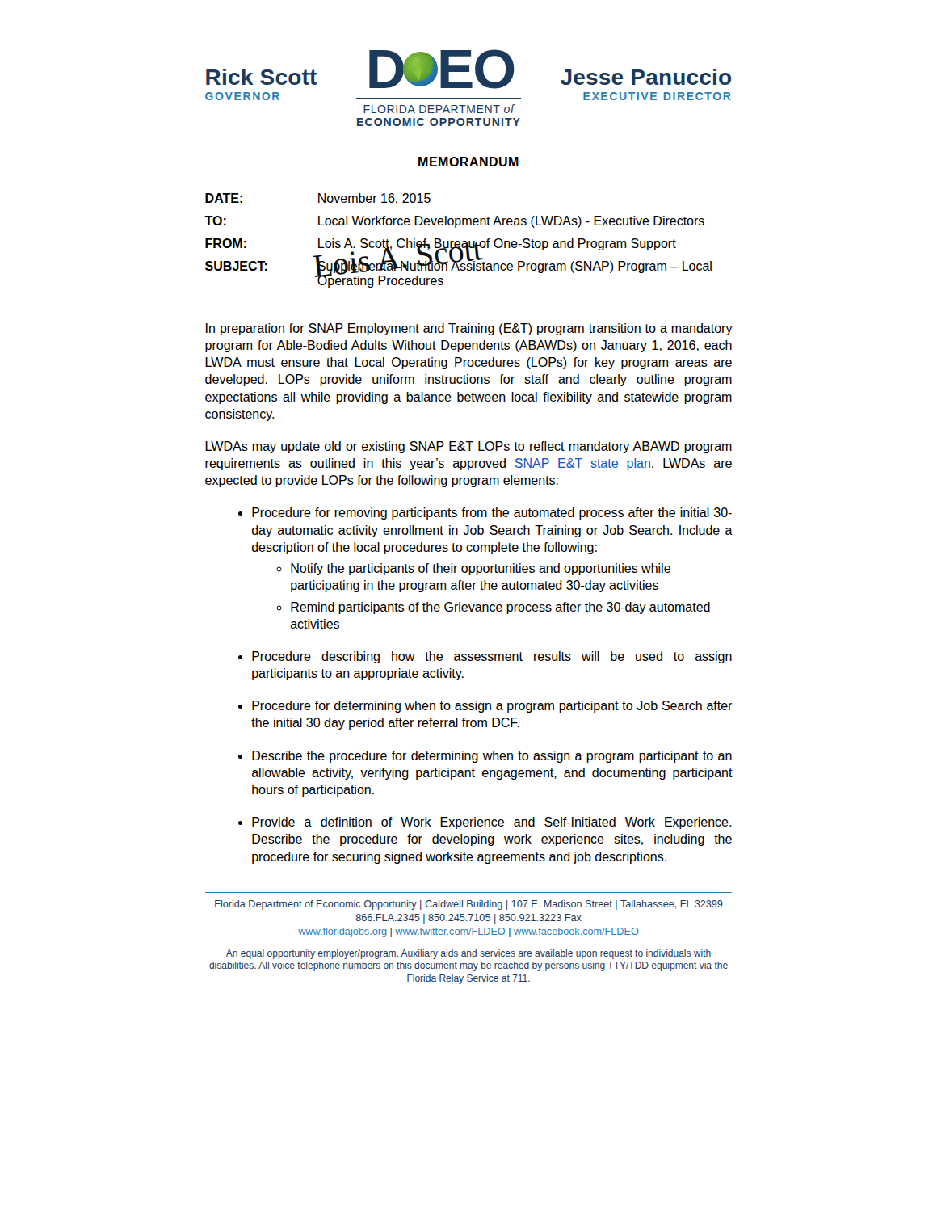Rick Scott
GOVERNOR
D EO
FLORIDA DEPARTMENT of
ECONOMIC OPPORTUNITY
Jesse Panuccio
EXECUTIVE DIRECTOR
MEMORANDUM
| DATE: | November 16, 2015 |
| TO: | Local Workforce Development Areas (LWDAs) - Executive Directors |
| FROM: | Lois A. Scott, Chief, Bureau of One-Stop and Program Support |
| SUBJECT: | Lois A. Scott Supplemental Nutrition Assistance Program (SNAP) Program – Local Operating Procedures |
In preparation for SNAP Employment and Training (E&T) program transition to a mandatory program for Able-Bodied Adults Without Dependents (ABAWDs) on January 1, 2016, each LWDA must ensure that Local Operating Procedures (LOPs) for key program areas are developed. LOPs provide uniform instructions for staff and clearly outline program expectations all while providing a balance between local flexibility and statewide program consistency.
LWDAs may update old or existing SNAP E&T LOPs to reflect mandatory ABAWD program requirements as outlined in this year’s approved SNAP E&T state plan. LWDAs are expected to provide LOPs for the following program elements:
Procedure for removing participants from the automated process after the initial 30-day automatic activity enrollment in Job Search Training or Job Search. Include a description of the local procedures to complete the following:
Notify the participants of their opportunities and opportunities while participating in the program after the automated 30-day activities
Remind participants of the Grievance process after the 30-day automated activities
Procedure describing how the assessment results will be used to assign participants to an appropriate activity.
Procedure for determining when to assign a program participant to Job Search after the initial 30 day period after referral from DCF.
Describe the procedure for determining when to assign a program participant to an allowable activity, verifying participant engagement, and documenting participant hours of participation.
Provide a definition of Work Experience and Self-Initiated Work Experience. Describe the procedure for developing work experience sites, including the procedure for securing signed worksite agreements and job descriptions.
Florida Department of Economic Opportunity | Caldwell Building | 107 E. Madison Street | Tallahassee, FL 32399
866.FLA.2345 | 850.245.7105 | 850.921.3223 Fax
www.floridajobs.org | www.twitter.com/FLDEO | www.facebook.com/FLDEO
An equal opportunity employer/program. Auxiliary aids and services are available upon request to individuals with disabilities. All voice telephone numbers on this document may be reached by persons using TTY/TDD equipment via the Florida Relay Service at 711.